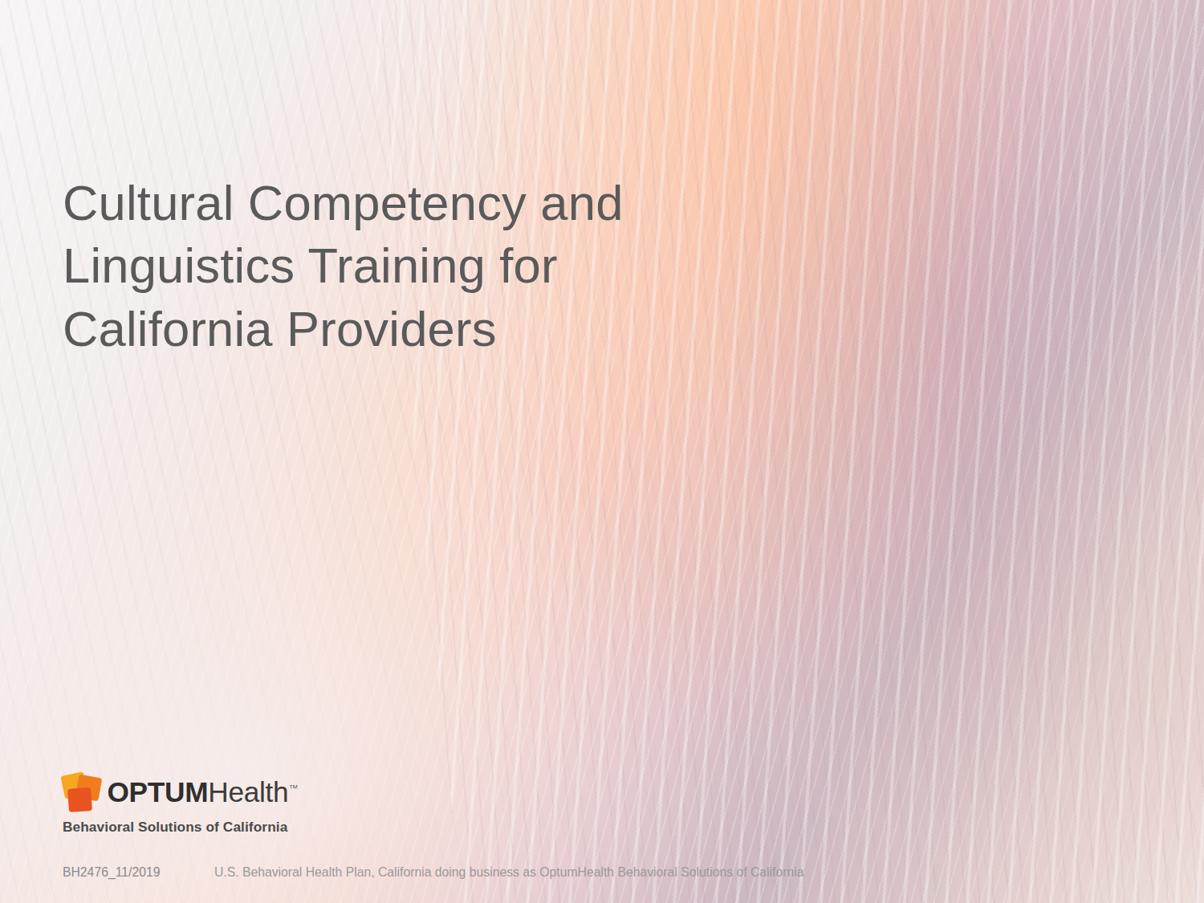Cultural Competency and Linguistics Training for
California Providers
OPTUM Health™
Behavioral Solutions of California
BH2476_11/2019 U.S. Behavioral Health Plan, California doing business as OptumHealth Behavioral Solutions of California